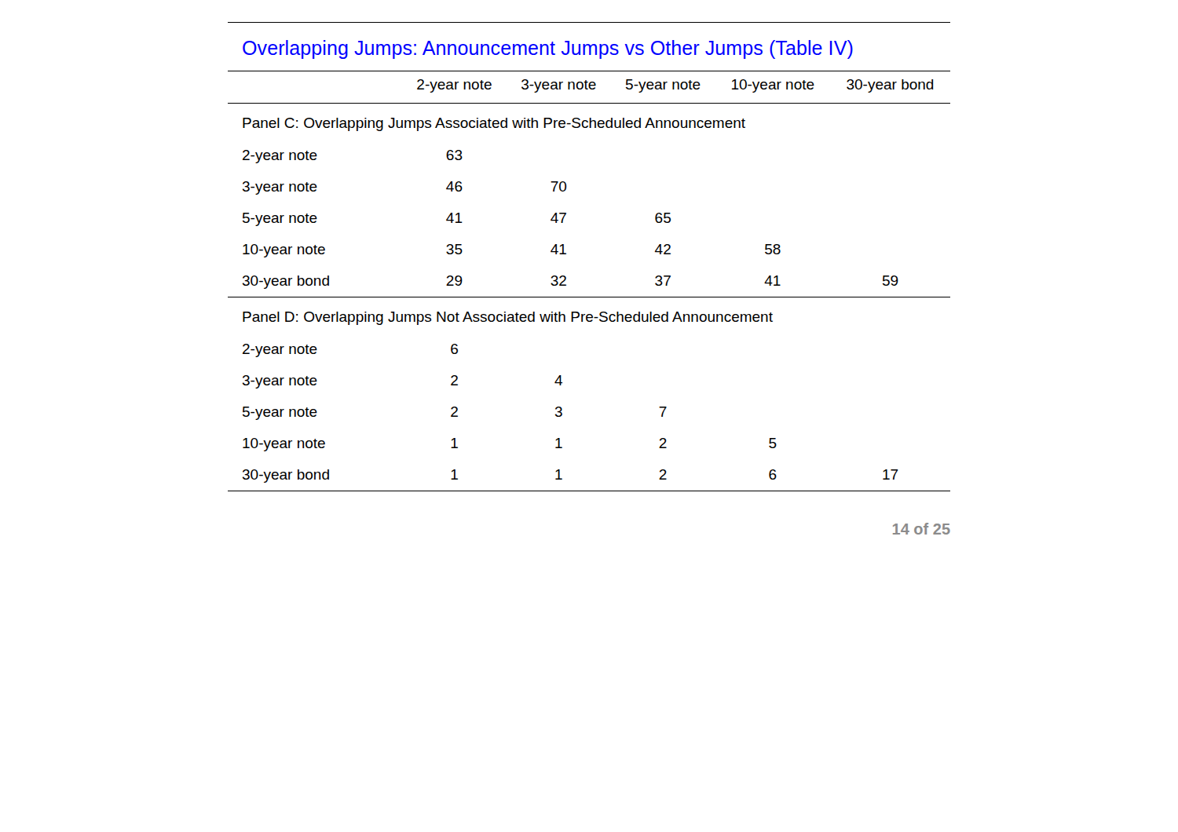Overlapping Jumps: Announcement Jumps vs Other Jumps (Table IV)
| | 2-year note | 3-year note | 5-year note | 10-year note | 30-year bond |
| --- | --- | --- | --- | --- | --- |
| Panel C: Overlapping Jumps Associated with Pre-Scheduled Announcement |
| 2-year note | 63 | | | | |
| 3-year note | 46 | 70 | | | |
| 5-year note | 41 | 47 | 65 | | |
| 10-year note | 35 | 41 | 42 | 58 | |
| 30-year bond | 29 | 32 | 37 | 41 | 59 |
| Panel D: Overlapping Jumps Not Associated with Pre-Scheduled Announcement |
| 2-year note | 6 | | | | |
| 3-year note | 2 | 4 | | | |
| 5-year note | 2 | 3 | 7 | | |
| 10-year note | 1 | 1 | 2 | 5 | |
| 30-year bond | 1 | 1 | 2 | 6 | 17 |
14 of 25